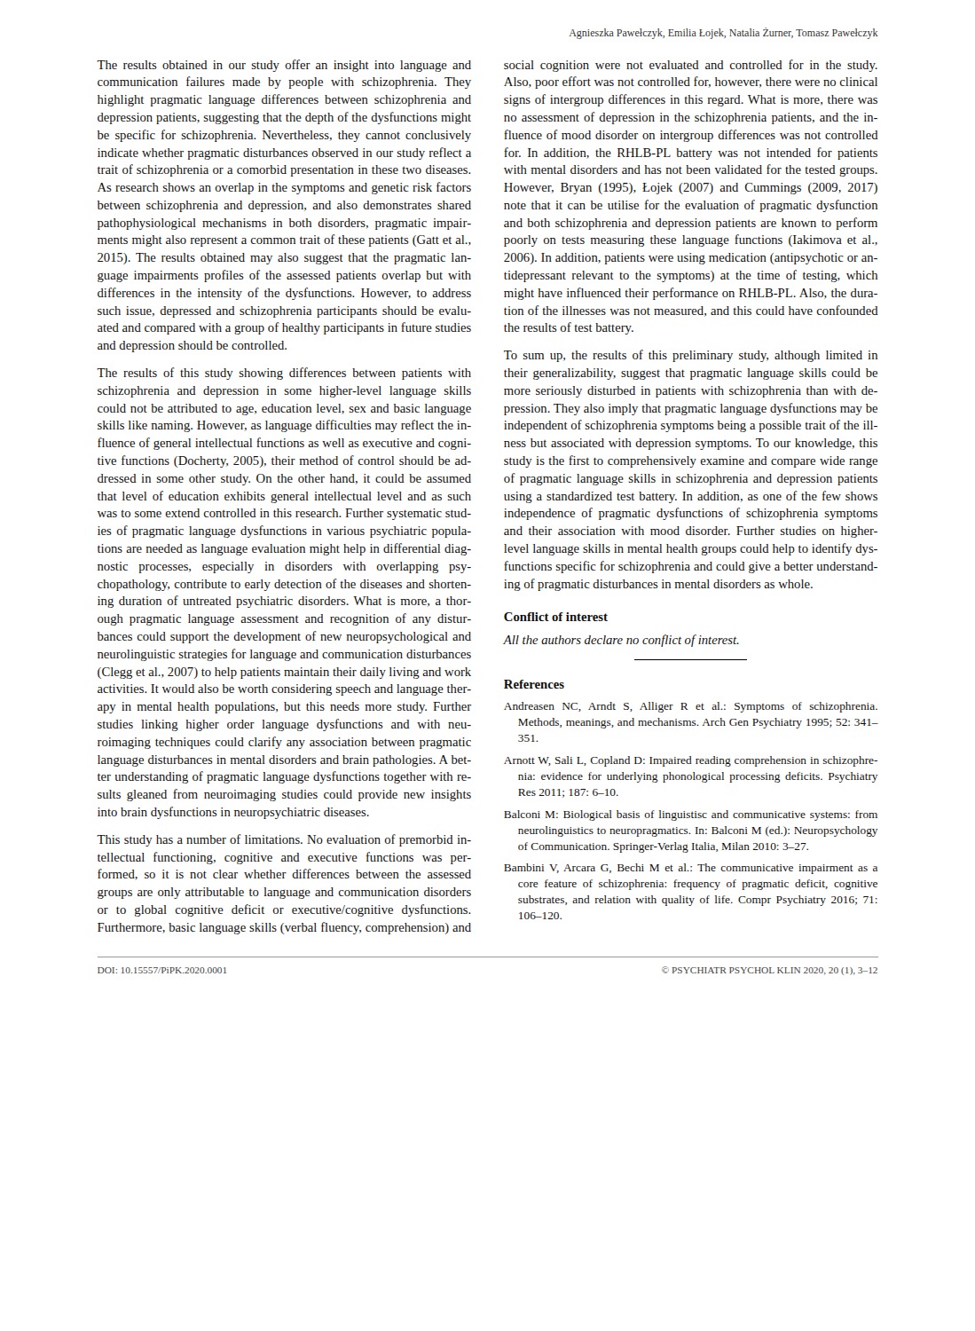Agnieszka Pawełczyk, Emilia Łojek, Natalia Żurner, Tomasz Pawełczyk
The results obtained in our study offer an insight into language and communication failures made by people with schizophrenia. They highlight pragmatic language differences between schizophrenia and depression patients, suggesting that the depth of the dysfunctions might be specific for schizophrenia. Nevertheless, they cannot conclusively indicate whether pragmatic disturbances observed in our study reflect a trait of schizophrenia or a comorbid presentation in these two diseases. As research shows an overlap in the symptoms and genetic risk factors between schizophrenia and depression, and also demonstrates shared pathophysiological mechanisms in both disorders, pragmatic impairments might also represent a common trait of these patients (Gatt et al., 2015). The results obtained may also suggest that the pragmatic language impairments profiles of the assessed patients overlap but with differences in the intensity of the dysfunctions. However, to address such issue, depressed and schizophrenia participants should be evaluated and compared with a group of healthy participants in future studies and depression should be controlled.
The results of this study showing differences between patients with schizophrenia and depression in some higher-level language skills could not be attributed to age, education level, sex and basic language skills like naming. However, as language difficulties may reflect the influence of general intellectual functions as well as executive and cognitive functions (Docherty, 2005), their method of control should be addressed in some other study. On the other hand, it could be assumed that level of education exhibits general intellectual level and as such was to some extend controlled in this research. Further systematic studies of pragmatic language dysfunctions in various psychiatric populations are needed as language evaluation might help in differential diagnostic processes, especially in disorders with overlapping psychopathology, contribute to early detection of the diseases and shortening duration of untreated psychiatric disorders. What is more, a thorough pragmatic language assessment and recognition of any disturbances could support the development of new neuropsychological and neurolinguistic strategies for language and communication disturbances (Clegg et al., 2007) to help patients maintain their daily living and work activities. It would also be worth considering speech and language therapy in mental health populations, but this needs more study. Further studies linking higher order language dysfunctions and with neuroimaging techniques could clarify any association between pragmatic language disturbances in mental disorders and brain pathologies. A better understanding of pragmatic language dysfunctions together with results gleaned from neuroimaging studies could provide new insights into brain dysfunctions in neuropsychiatric diseases.
This study has a number of limitations. No evaluation of premorbid intellectual functioning, cognitive and executive functions was performed, so it is not clear whether differences between the assessed groups are only attributable to language and communication disorders or to global cognitive deficit or executive/cognitive dysfunctions. Furthermore, basic language skills (verbal fluency, comprehension) and social cognition were not evaluated and controlled for in the study. Also, poor effort was not controlled for, however, there were no clinical signs of intergroup differences in this regard. What is more, there was no assessment of depression in the schizophrenia patients, and the influence of mood disorder on intergroup differences was not controlled for. In addition, the RHLB-PL battery was not intended for patients with mental disorders and has not been validated for the tested groups. However, Bryan (1995), Łojek (2007) and Cummings (2009, 2017) note that it can be utilise for the evaluation of pragmatic dysfunction and both schizophrenia and depression patients are known to perform poorly on tests measuring these language functions (Iakimova et al., 2006). In addition, patients were using medication (antipsychotic or antidepressant relevant to the symptoms) at the time of testing, which might have influenced their performance on RHLB-PL. Also, the duration of the illnesses was not measured, and this could have confounded the results of test battery.
To sum up, the results of this preliminary study, although limited in their generalizability, suggest that pragmatic language skills could be more seriously disturbed in patients with schizophrenia than with depression. They also imply that pragmatic language dysfunctions may be independent of schizophrenia symptoms being a possible trait of the illness but associated with depression symptoms. To our knowledge, this study is the first to comprehensively examine and compare wide range of pragmatic language skills in schizophrenia and depression patients using a standardized test battery. In addition, as one of the few shows independence of pragmatic dysfunctions of schizophrenia symptoms and their association with mood disorder. Further studies on higher-level language skills in mental health groups could help to identify dysfunctions specific for schizophrenia and could give a better understanding of pragmatic disturbances in mental disorders as whole.
Conflict of interest
All the authors declare no conflict of interest.
References
Andreasen NC, Arndt S, Alliger R et al.: Symptoms of schizophrenia. Methods, meanings, and mechanisms. Arch Gen Psychiatry 1995; 52: 341–351.
Arnott W, Sali L, Copland D: Impaired reading comprehension in schizophrenia: evidence for underlying phonological processing deficits. Psychiatry Res 2011; 187: 6–10.
Balconi M: Biological basis of linguistisc and communicative systems: from neurolinguistics to neuropragmatics. In: Balconi M (ed.): Neuropsychology of Communication. Springer-Verlag Italia, Milan 2010: 3–27.
Bambini V, Arcara G, Bechi M et al.: The communicative impairment as a core feature of schizophrenia: frequency of pragmatic deficit, cognitive substrates, and relation with quality of life. Compr Psychiatry 2016; 71: 106–120.
DOI: 10.15557/PiPK.2020.0001
© PSYCHIATR PSYCHOL KLIN 2020, 20 (1), 3–12